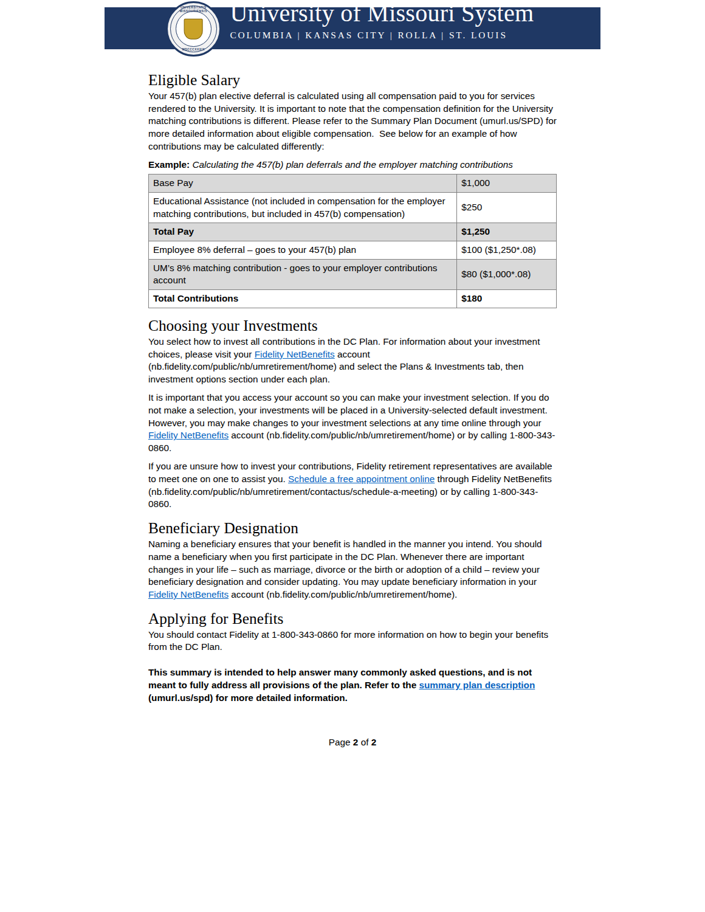UNIVERSITATIS MISSOURIENSIS
MDCCCXXXIX
University of Missouri System
COLUMBIA | KANSAS CITY | ROLLA | ST. LOUIS
Eligible Salary
Your 457(b) plan elective deferral is calculated using all compensation paid to you for services rendered to the University. It is important to note that the compensation definition for the University matching contributions is different. Please refer to the Summary Plan Document (umurl.us/SPD) for more detailed information about eligible compensation. See below for an example of how contributions may be calculated differently:
Example: Calculating the 457(b) plan deferrals and the employer matching contributions
| Base Pay | $1,000 |
| Educational Assistance (not included in compensation for the employer matching contributions, but included in 457(b) compensation) | $250 |
| Total Pay | $1,250 |
| Employee 8% deferral – goes to your 457(b) plan | $100 ($1,250*.08) |
| UM’s 8% matching contribution - goes to your employer contributions account | $80 ($1,000*.08) |
| Total Contributions | $180 |
Choosing your Investments
You select how to invest all contributions in the DC Plan. For information about your investment choices, please visit your Fidelity NetBenefits account (nb.fidelity.com/public/nb/umretirement/home) and select the Plans & Investments tab, then investment options section under each plan.
It is important that you access your account so you can make your investment selection. If you do not make a selection, your investments will be placed in a University-selected default investment. However, you may make changes to your investment selections at any time online through your Fidelity NetBenefits account (nb.fidelity.com/public/nb/umretirement/home) or by calling 1-800-343-0860.
If you are unsure how to invest your contributions, Fidelity retirement representatives are available to meet one on one to assist you. Schedule a free appointment online through Fidelity NetBenefits (nb.fidelity.com/public/nb/umretirement/contactus/schedule-a-meeting) or by calling 1-800-343-0860.
Beneficiary Designation
Naming a beneficiary ensures that your benefit is handled in the manner you intend. You should name a beneficiary when you first participate in the DC Plan. Whenever there are important changes in your life – such as marriage, divorce or the birth or adoption of a child – review your beneficiary designation and consider updating. You may update beneficiary information in your Fidelity NetBenefits account (nb.fidelity.com/public/nb/umretirement/home).
Applying for Benefits
You should contact Fidelity at 1-800-343-0860 for more information on how to begin your benefits from the DC Plan.
This summary is intended to help answer many commonly asked questions, and is not meant to fully address all provisions of the plan. Refer to the summary plan description (umurl.us/spd) for more detailed information.
Page 2 of 2